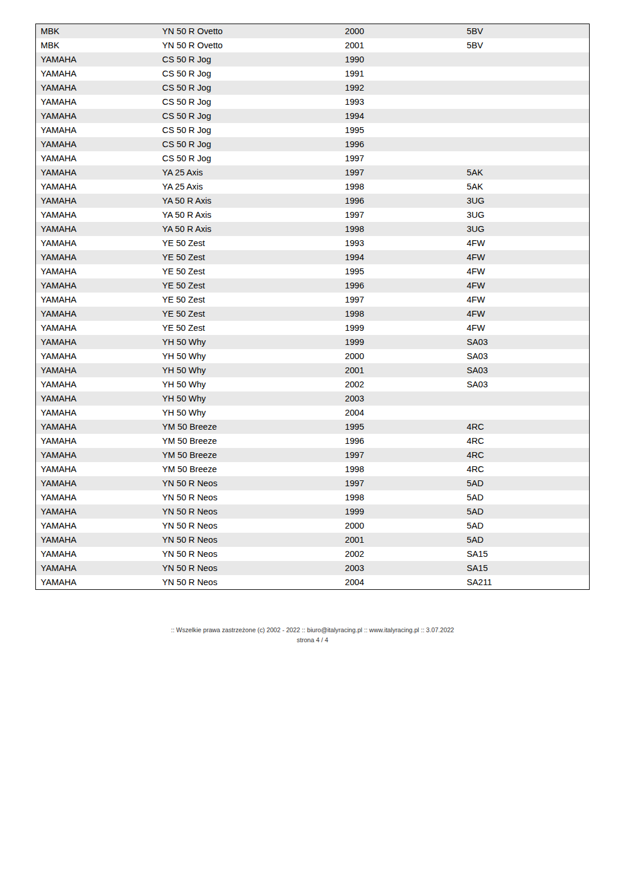| MBK | YN 50 R Ovetto | 2000 | 5BV |
| MBK | YN 50 R Ovetto | 2001 | 5BV |
| YAMAHA | CS 50 R Jog | 1990 | |
| YAMAHA | CS 50 R Jog | 1991 | |
| YAMAHA | CS 50 R Jog | 1992 | |
| YAMAHA | CS 50 R Jog | 1993 | |
| YAMAHA | CS 50 R Jog | 1994 | |
| YAMAHA | CS 50 R Jog | 1995 | |
| YAMAHA | CS 50 R Jog | 1996 | |
| YAMAHA | CS 50 R Jog | 1997 | |
| YAMAHA | YA 25 Axis | 1997 | 5AK |
| YAMAHA | YA 25 Axis | 1998 | 5AK |
| YAMAHA | YA 50 R Axis | 1996 | 3UG |
| YAMAHA | YA 50 R Axis | 1997 | 3UG |
| YAMAHA | YA 50 R Axis | 1998 | 3UG |
| YAMAHA | YE 50 Zest | 1993 | 4FW |
| YAMAHA | YE 50 Zest | 1994 | 4FW |
| YAMAHA | YE 50 Zest | 1995 | 4FW |
| YAMAHA | YE 50 Zest | 1996 | 4FW |
| YAMAHA | YE 50 Zest | 1997 | 4FW |
| YAMAHA | YE 50 Zest | 1998 | 4FW |
| YAMAHA | YE 50 Zest | 1999 | 4FW |
| YAMAHA | YH 50 Why | 1999 | SA03 |
| YAMAHA | YH 50 Why | 2000 | SA03 |
| YAMAHA | YH 50 Why | 2001 | SA03 |
| YAMAHA | YH 50 Why | 2002 | SA03 |
| YAMAHA | YH 50 Why | 2003 | |
| YAMAHA | YH 50 Why | 2004 | |
| YAMAHA | YM 50 Breeze | 1995 | 4RC |
| YAMAHA | YM 50 Breeze | 1996 | 4RC |
| YAMAHA | YM 50 Breeze | 1997 | 4RC |
| YAMAHA | YM 50 Breeze | 1998 | 4RC |
| YAMAHA | YN 50 R Neos | 1997 | 5AD |
| YAMAHA | YN 50 R Neos | 1998 | 5AD |
| YAMAHA | YN 50 R Neos | 1999 | 5AD |
| YAMAHA | YN 50 R Neos | 2000 | 5AD |
| YAMAHA | YN 50 R Neos | 2001 | 5AD |
| YAMAHA | YN 50 R Neos | 2002 | SA15 |
| YAMAHA | YN 50 R Neos | 2003 | SA15 |
| YAMAHA | YN 50 R Neos | 2004 | SA211 |
:: Wszelkie prawa zastrzeżone (c) 2002 - 2022 :: biuro@italyracing.pl :: www.italyracing.pl :: 3.07.2022
strona 4 / 4